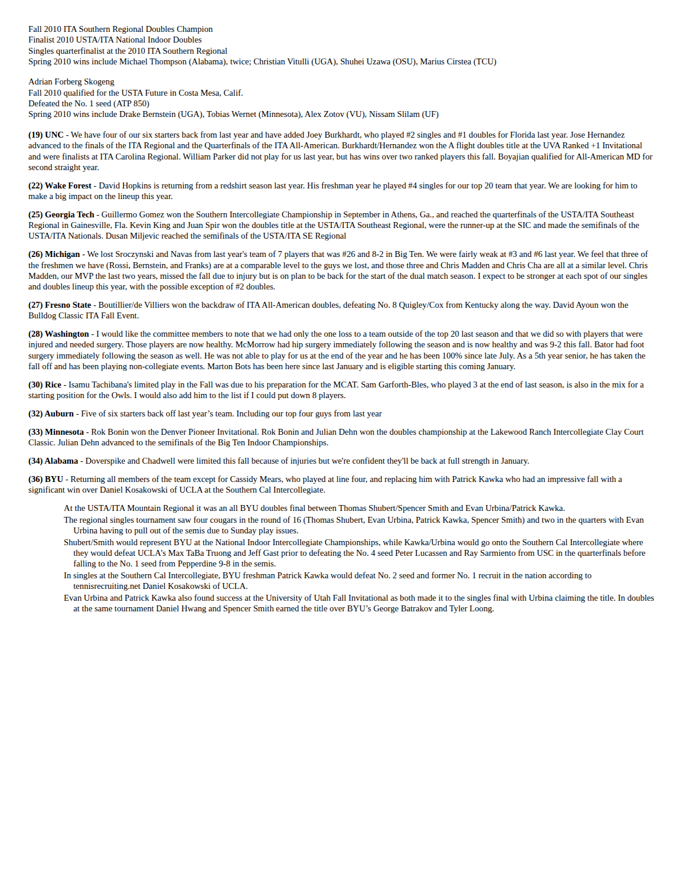Fall 2010 ITA Southern Regional Doubles Champion
Finalist 2010 USTA/ITA National Indoor Doubles
Singles quarterfinalist at the 2010 ITA Southern Regional
Spring 2010 wins include Michael Thompson (Alabama), twice; Christian Vitulli (UGA), Shuhei Uzawa (OSU), Marius Cirstea (TCU)
Adrian Forberg Skogeng
Fall 2010 qualified for the USTA Future in Costa Mesa, Calif.
Defeated the No. 1 seed (ATP 850)
Spring 2010 wins include Drake Bernstein (UGA), Tobias Wernet (Minnesota), Alex Zotov (VU), Nissam Slilam (UF)
(19) UNC - We have four of our six starters back from last year and have added Joey Burkhardt, who played #2 singles and #1 doubles for Florida last year. Jose Hernandez advanced to the finals of the ITA Regional and the Quarterfinals of the ITA All-American. Burkhardt/Hernandez won the A flight doubles title at the UVA Ranked +1 Invitational and were finalists at ITA Carolina Regional. William Parker did not play for us last year, but has wins over two ranked players this fall. Boyajian qualified for All-American MD for second straight year.
(22) Wake Forest - David Hopkins is returning from a redshirt season last year. His freshman year he played #4 singles for our top 20 team that year. We are looking for him to make a big impact on the lineup this year.
(25) Georgia Tech - Guillermo Gomez won the Southern Intercollegiate Championship in September in Athens, Ga., and reached the quarterfinals of the USTA/ITA Southeast Regional in Gainesville, Fla. Kevin King and Juan Spir won the doubles title at the USTA/ITA Southeast Regional, were the runner-up at the SIC and made the semifinals of the USTA/ITA Nationals. Dusan Miljevic reached the semifinals of the USTA/ITA SE Regional
(26) Michigan - We lost Sroczynski and Navas from last year's team of 7 players that was #26 and 8-2 in Big Ten. We were fairly weak at #3 and #6 last year. We feel that three of the freshmen we have (Rossi, Bernstein, and Franks) are at a comparable level to the guys we lost, and those three and Chris Madden and Chris Cha are all at a similar level. Chris Madden, our MVP the last two years, missed the fall due to injury but is on plan to be back for the start of the dual match season. I expect to be stronger at each spot of our singles and doubles lineup this year, with the possible exception of #2 doubles.
(27) Fresno State - Boutillier/de Villiers won the backdraw of ITA All-American doubles, defeating No. 8 Quigley/Cox from Kentucky along the way. David Ayoun won the Bulldog Classic ITA Fall Event.
(28) Washington - I would like the committee members to note that we had only the one loss to a team outside of the top 20 last season and that we did so with players that were injured and needed surgery. Those players are now healthy. McMorrow had hip surgery immediately following the season and is now healthy and was 9-2 this fall. Bator had foot surgery immediately following the season as well. He was not able to play for us at the end of the year and he has been 100% since late July. As a 5th year senior, he has taken the fall off and has been playing non-collegiate events. Marton Bots has been here since last January and is eligible starting this coming January.
(30) Rice - Isamu Tachibana's limited play in the Fall was due to his preparation for the MCAT. Sam Garforth-Bles, who played 3 at the end of last season, is also in the mix for a starting position for the Owls. I would also add him to the list if I could put down 8 players.
(32) Auburn - Five of six starters back off last year’s team. Including our top four guys from last year
(33) Minnesota - Rok Bonin won the Denver Pioneer Invitational. Rok Bonin and Julian Dehn won the doubles championship at the Lakewood Ranch Intercollegiate Clay Court Classic. Julian Dehn advanced to the semifinals of the Big Ten Indoor Championships.
(34) Alabama - Doverspike and Chadwell were limited this fall because of injuries but we're confident they'll be back at full strength in January.
(36) BYU - Returning all members of the team except for Cassidy Mears, who played at line four, and replacing him with Patrick Kawka who had an impressive fall with a significant win over Daniel Kosakowski of UCLA at the Southern Cal Intercollegiate.
• At the USTA/ITA Mountain Regional it was an all BYU doubles final between Thomas Shubert/Spencer Smith and Evan Urbina/Patrick Kawka. • The regional singles tournament saw four cougars in the round of 16 (Thomas Shubert, Evan Urbina, Patrick Kawka, Spencer Smith) and two in the quarters with Evan Urbina having to pull out of the semis due to Sunday play issues. • Shubert/Smith would represent BYU at the National Indoor Intercollegiate Championships, while Kawka/Urbina would go onto the Southern Cal Intercollegiate where they would defeat UCLA’s Max TaBa Truong and Jeff Gast prior to defeating the No. 4 seed Peter Lucassen and Ray Sarmiento from USC in the quarterfinals before falling to the No. 1 seed from Pepperdine 9-8 in the semis. • In singles at the Southern Cal Intercollegiate, BYU freshman Patrick Kawka would defeat No. 2 seed and former No. 1 recruit in the nation according to tennisrecruiting.net Daniel Kosakowski of UCLA. • Evan Urbina and Patrick Kawka also found success at the University of Utah Fall Invitational as both made it to the singles final with Urbina claiming the title. In doubles at the same tournament Daniel Hwang and Spencer Smith earned the title over BYU’s George Batrakov and Tyler Loong.